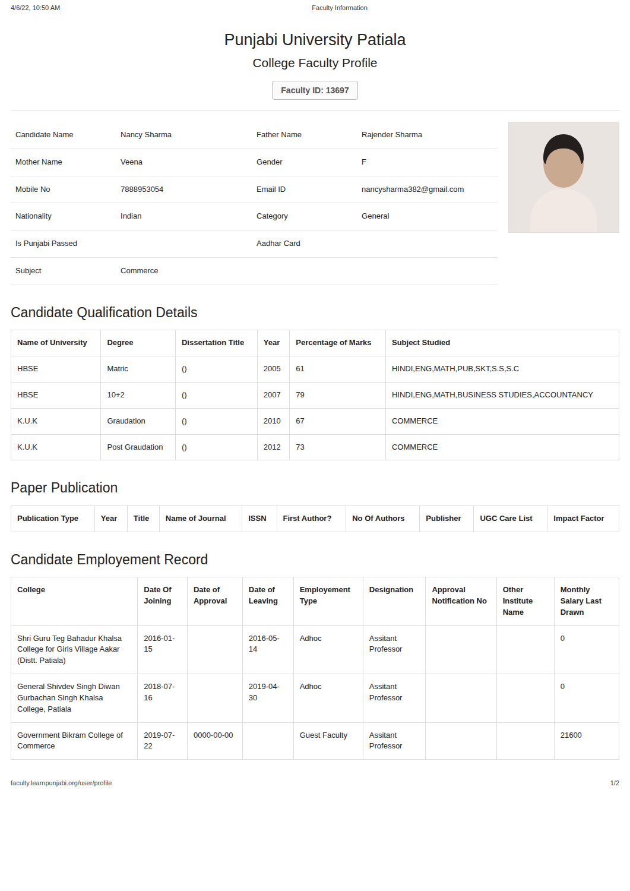4/6/22, 10:50 AM Faculty Information
Punjabi University Patiala
College Faculty Profile
Faculty ID: 13697
| Candidate Name | Nancy Sharma | Father Name | Rajender Sharma |
| Mother Name | Veena | Gender | F |
| Mobile No | 7888953054 | Email ID | nancysharma382@gmail.com |
| Nationality | Indian | Category | General |
| Is Punjabi Passed | | Aadhar Card | |
| Subject | Commerce | | |
Candidate Qualification Details
| Name of University | Degree | Dissertation Title | Year | Percentage of Marks | Subject Studied |
| --- | --- | --- | --- | --- | --- |
| HBSE | Matric | () | 2005 | 61 | HINDI,ENG,MATH,PUB,SKT,S.S,S.C |
| HBSE | 10+2 | () | 2007 | 79 | HINDI,ENG,MATH,BUSINESS STUDIES,ACCOUNTANCY |
| K.U.K | Graudation | () | 2010 | 67 | COMMERCE |
| K.U.K | Post Graudation | () | 2012 | 73 | COMMERCE |
Paper Publication
| Publication Type | Year | Title | Name of Journal | ISSN | First Author? | No Of Authors | Publisher | UGC Care List | Impact Factor |
| --- | --- | --- | --- | --- | --- | --- | --- | --- | --- |
Candidate Employement Record
| College | Date Of Joining | Date of Approval | Date of Leaving | Employement Type | Designation | Approval Notification No | Other Institute Name | Monthly Salary Last Drawn |
| --- | --- | --- | --- | --- | --- | --- | --- | --- |
| Shri Guru Teg Bahadur Khalsa College for Girls Village Aakar (Distt. Patiala) | 2016-01-15 | | 2016-05-14 | Adhoc | Assitant Professor | | | 0 |
| General Shivdev Singh Diwan Gurbachan Singh Khalsa College, Patiala | 2018-07-16 | | 2019-04-30 | Adhoc | Assitant Professor | | | 0 |
| Government Bikram College of Commerce | 2019-07-22 | 0000-00-00 | | Guest Faculty | Assitant Professor | | | 21600 |
faculty.learnpunjabi.org/user/profile 1/2